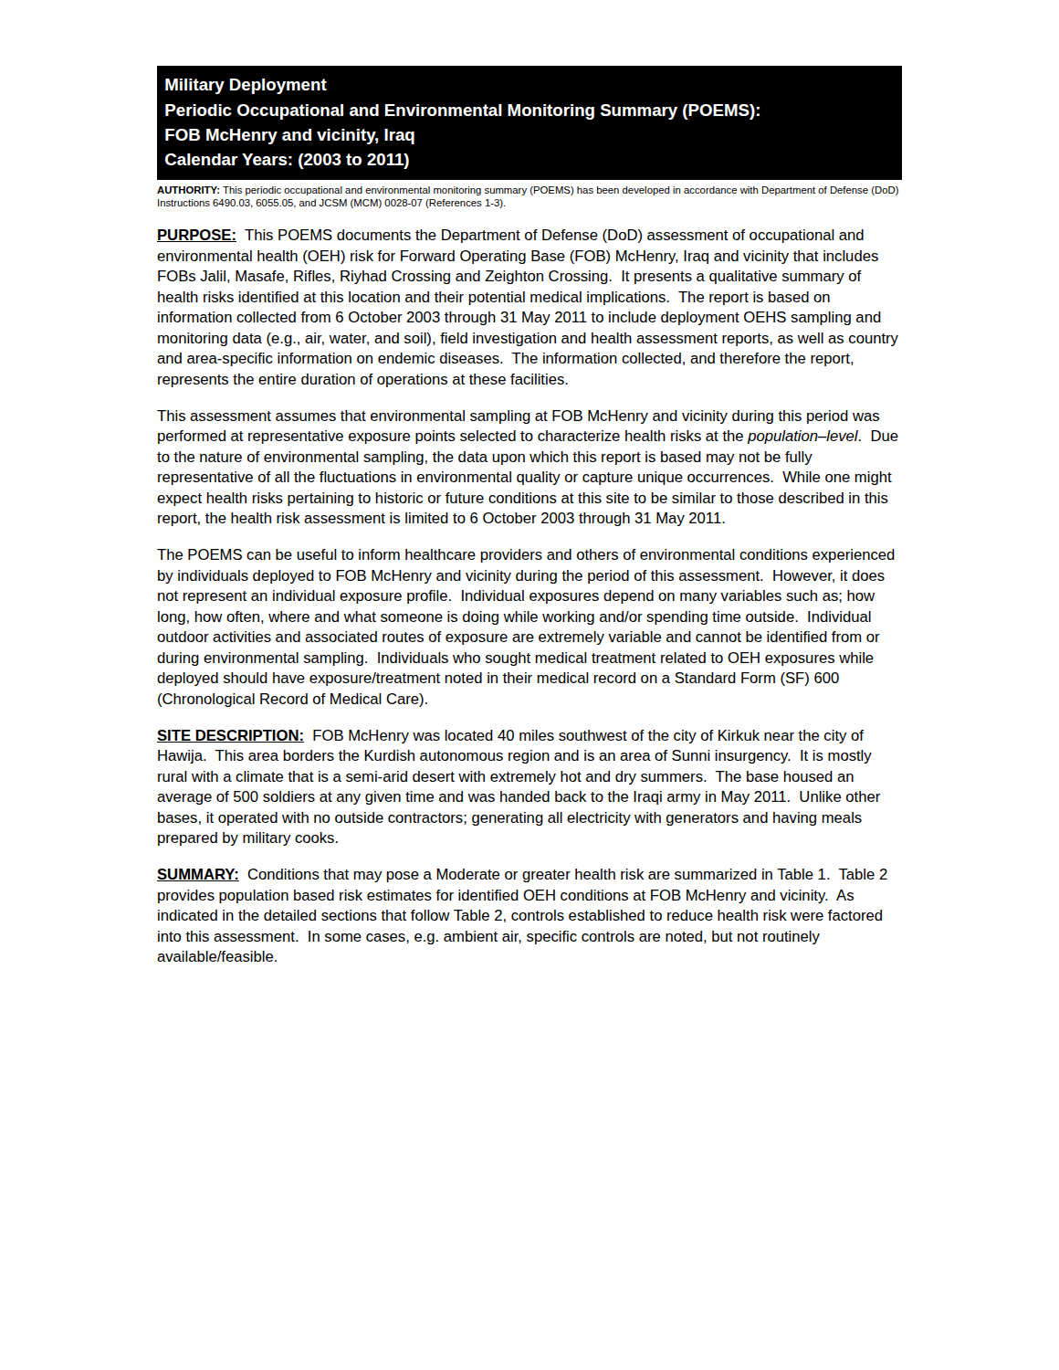Military Deployment
Periodic Occupational and Environmental Monitoring Summary (POEMS):
FOB McHenry and vicinity, Iraq
Calendar Years: (2003 to 2011)
AUTHORITY: This periodic occupational and environmental monitoring summary (POEMS) has been developed in accordance with Department of Defense (DoD) Instructions 6490.03, 6055.05, and JCSM (MCM) 0028-07 (References 1-3).
PURPOSE: This POEMS documents the Department of Defense (DoD) assessment of occupational and environmental health (OEH) risk for Forward Operating Base (FOB) McHenry, Iraq and vicinity that includes FOBs Jalil, Masafe, Rifles, Riyhad Crossing and Zeighton Crossing. It presents a qualitative summary of health risks identified at this location and their potential medical implications. The report is based on information collected from 6 October 2003 through 31 May 2011 to include deployment OEHS sampling and monitoring data (e.g., air, water, and soil), field investigation and health assessment reports, as well as country and area-specific information on endemic diseases. The information collected, and therefore the report, represents the entire duration of operations at these facilities.
This assessment assumes that environmental sampling at FOB McHenry and vicinity during this period was performed at representative exposure points selected to characterize health risks at the population–level. Due to the nature of environmental sampling, the data upon which this report is based may not be fully representative of all the fluctuations in environmental quality or capture unique occurrences. While one might expect health risks pertaining to historic or future conditions at this site to be similar to those described in this report, the health risk assessment is limited to 6 October 2003 through 31 May 2011.
The POEMS can be useful to inform healthcare providers and others of environmental conditions experienced by individuals deployed to FOB McHenry and vicinity during the period of this assessment. However, it does not represent an individual exposure profile. Individual exposures depend on many variables such as; how long, how often, where and what someone is doing while working and/or spending time outside. Individual outdoor activities and associated routes of exposure are extremely variable and cannot be identified from or during environmental sampling. Individuals who sought medical treatment related to OEH exposures while deployed should have exposure/treatment noted in their medical record on a Standard Form (SF) 600 (Chronological Record of Medical Care).
SITE DESCRIPTION: FOB McHenry was located 40 miles southwest of the city of Kirkuk near the city of Hawija. This area borders the Kurdish autonomous region and is an area of Sunni insurgency. It is mostly rural with a climate that is a semi-arid desert with extremely hot and dry summers. The base housed an average of 500 soldiers at any given time and was handed back to the Iraqi army in May 2011. Unlike other bases, it operated with no outside contractors; generating all electricity with generators and having meals prepared by military cooks.
SUMMARY: Conditions that may pose a Moderate or greater health risk are summarized in Table 1. Table 2 provides population based risk estimates for identified OEH conditions at FOB McHenry and vicinity. As indicated in the detailed sections that follow Table 2, controls established to reduce health risk were factored into this assessment. In some cases, e.g. ambient air, specific controls are noted, but not routinely available/feasible.